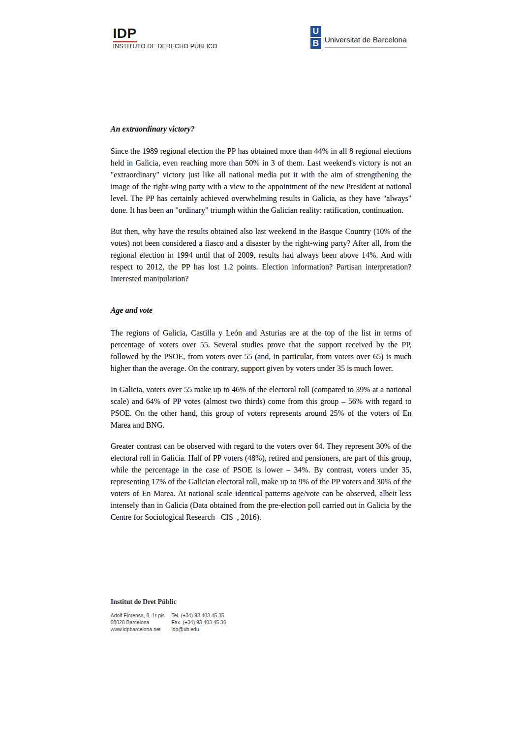IDP
INSTITUTO DE DERECHO PÚBLICO
U B
Universitat de Barcelona
An extraordinary victory?
Since the 1989 regional election the PP has obtained more than 44% in all 8 regional elections held in Galicia, even reaching more than 50% in 3 of them. Last weekend's victory is not an "extraordinary" victory just like all national media put it with the aim of strengthening the image of the right-wing party with a view to the appointment of the new President at national level. The PP has certainly achieved overwhelming results in Galicia, as they have "always" done. It has been an "ordinary" triumph within the Galician reality: ratification, continuation.
But then, why have the results obtained also last weekend in the Basque Country (10% of the votes) not been considered a fiasco and a disaster by the right-wing party? After all, from the regional election in 1994 until that of 2009, results had always been above 14%. And with respect to 2012, the PP has lost 1.2 points. Election information? Partisan interpretation? Interested manipulation?
Age and vote
The regions of Galicia, Castilla y León and Asturias are at the top of the list in terms of percentage of voters over 55. Several studies prove that the support received by the PP, followed by the PSOE, from voters over 55 (and, in particular, from voters over 65) is much higher than the average. On the contrary, support given by voters under 35 is much lower.
In Galicia, voters over 55 make up to 46% of the electoral roll (compared to 39% at a national scale) and 64% of PP votes (almost two thirds) come from this group – 56% with regard to PSOE. On the other hand, this group of voters represents around 25% of the voters of En Marea and BNG.
Greater contrast can be observed with regard to the voters over 64. They represent 30% of the electoral roll in Galicia. Half of PP voters (48%), retired and pensioners, are part of this group, while the percentage in the case of PSOE is lower – 34%. By contrast, voters under 35, representing 17% of the Galician electoral roll, make up to 9% of the PP voters and 30% of the voters of En Marea. At national scale identical patterns age/vote can be observed, albeit less intensely than in Galicia (Data obtained from the pre-election poll carried out in Galicia by the Centre for Sociological Research –CIS–, 2016).
Institut de Dret Públic
| Adolf Florensa, 8, 1r pis | Tel. (+34) 93 403 45 35 |
| 08028 Barcelona | Fax. (+34) 93 403 45 36 |
| www.idpbarcelona.net | idp@ub.edu |